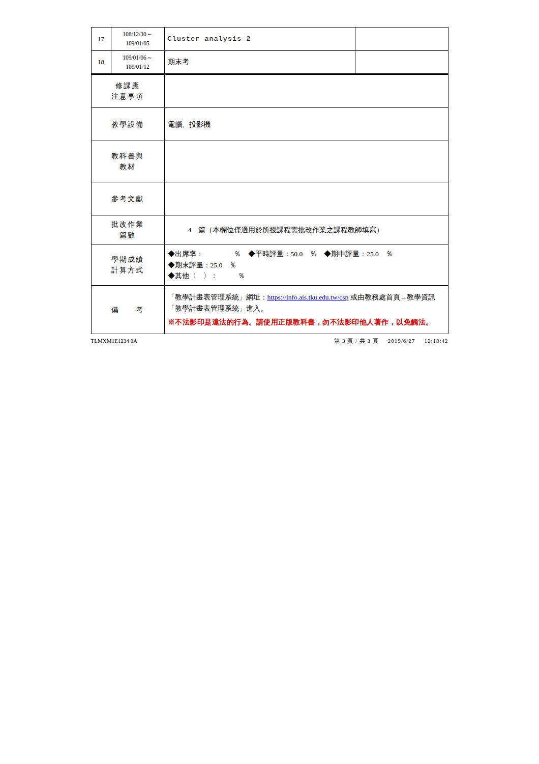| 17 | 108/12/30～ 109/01/05 | Cluster analysis 2 | |
| 18 | 109/01/06～ 109/01/12 | 期末考 | |
| 修課應 注意事項 | |
| 教學設備 | 電腦、投影機 |
| 教科書與 教材 | |
| 參考文獻 | |
| 批改作業 篇數 | 4 篇（本欄位僅適用於所授課程需批改作業之課程教師填寫） |
| 學期成績 計算方式 | ◆出席率： ％ ◆平時評量：50.0 ％ ◆期中評量：25.0 ％ ◆期末評量：25.0 ％ ◆其他〈 〉： ％ |
| 備 考 | 「教學計畫表管理系統」網址： https://info.ais.tku.edu.tw/csp 或由教務處首頁→教學資訊「教學計畫表管理系統」進入。 ※不法影印是違法的行為。請使用正版教科書，勿不法影印他人著作，以免觸法。 |
TLMXM1E1234 0A
第 3 頁 / 共 3 頁2019/6/2712:18:42